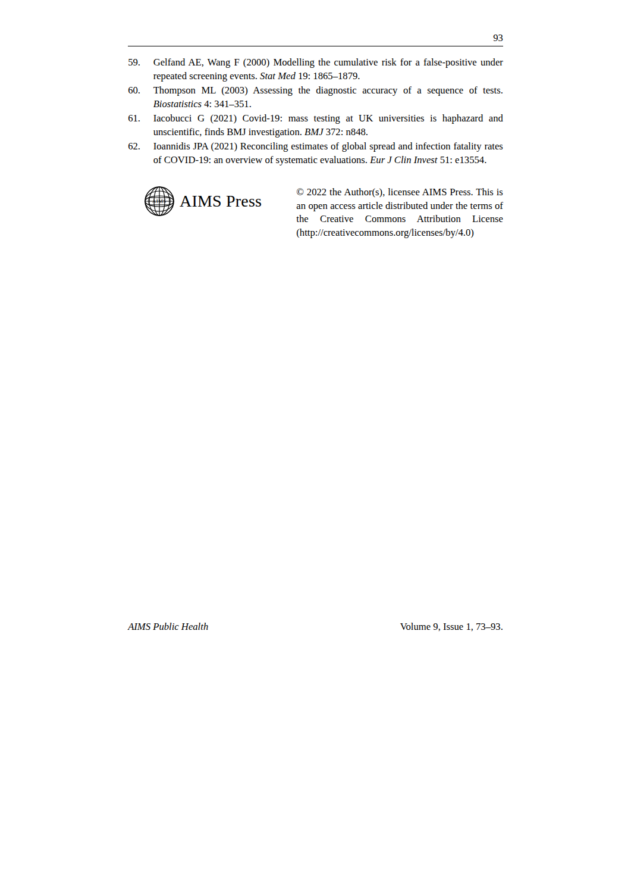93
59. Gelfand AE, Wang F (2000) Modelling the cumulative risk for a false-positive under repeated screening events. Stat Med 19: 1865–1879.
60. Thompson ML (2003) Assessing the diagnostic accuracy of a sequence of tests. Biostatistics 4: 341–351.
61. Iacobucci G (2021) Covid-19: mass testing at UK universities is haphazard and unscientific, finds BMJ investigation. BMJ 372: n848.
62. Ioannidis JPA (2021) Reconciling estimates of global spread and infection fatality rates of COVID-19: an overview of systematic evaluations. Eur J Clin Invest 51: e13554.
AIMS
AIMS Press
© 2022 the Author(s), licensee AIMS Press. This is an open access article distributed under the terms of the Creative Commons Attribution License (http://creativecommons.org/licenses/by/4.0)
AIMS Public Health
Volume 9, Issue 1, 73–93.